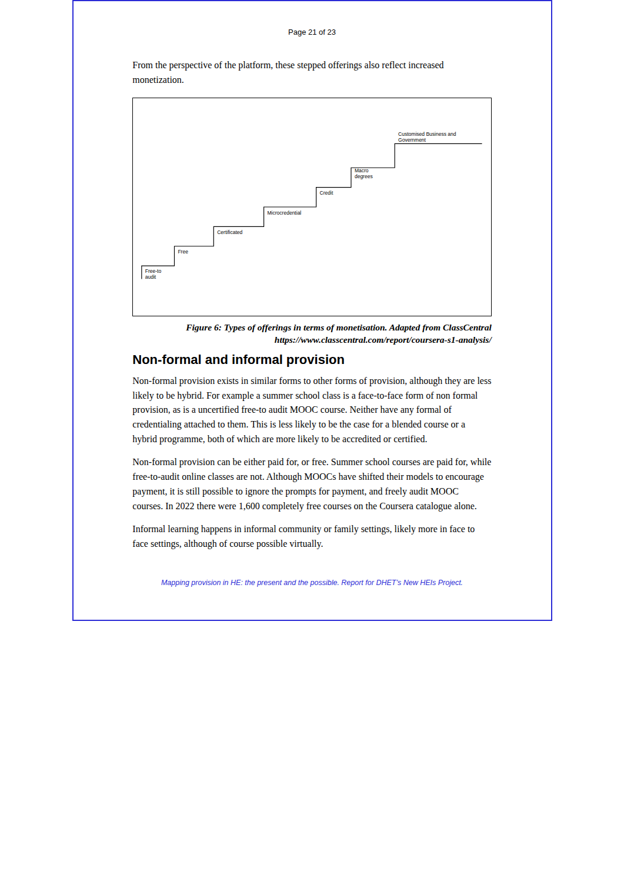Page 21 of 23
From the perspective of the platform, these stepped offerings also reflect increased monetization.
Free-to audit Free Certificated Microcredential Credit Macro degrees Customised Business and Government
Figure 6: Types of offerings in terms of monetisation. Adapted from ClassCentral
https://www.classcentral.com/report/coursera-s1-analysis/
Non-formal and informal provision
Non-formal provision exists in similar forms to other forms of provision, although they are less likely to be hybrid. For example a summer school class is a face-to-face form of non formal provision, as is a uncertified free-to audit MOOC course. Neither have any formal of credentialing attached to them. This is less likely to be the case for a blended course or a hybrid programme, both of which are more likely to be accredited or certified.
Non-formal provision can be either paid for, or free. Summer school courses are paid for, while free-to-audit online classes are not. Although MOOCs have shifted their models to encourage payment, it is still possible to ignore the prompts for payment, and freely audit MOOC courses. In 2022 there were 1,600 completely free courses on the Coursera catalogue alone.
Informal learning happens in informal community or family settings, likely more in face to face settings, although of course possible virtually.
Mapping provision in HE: the present and the possible. Report for DHET’s New HEIs Project.